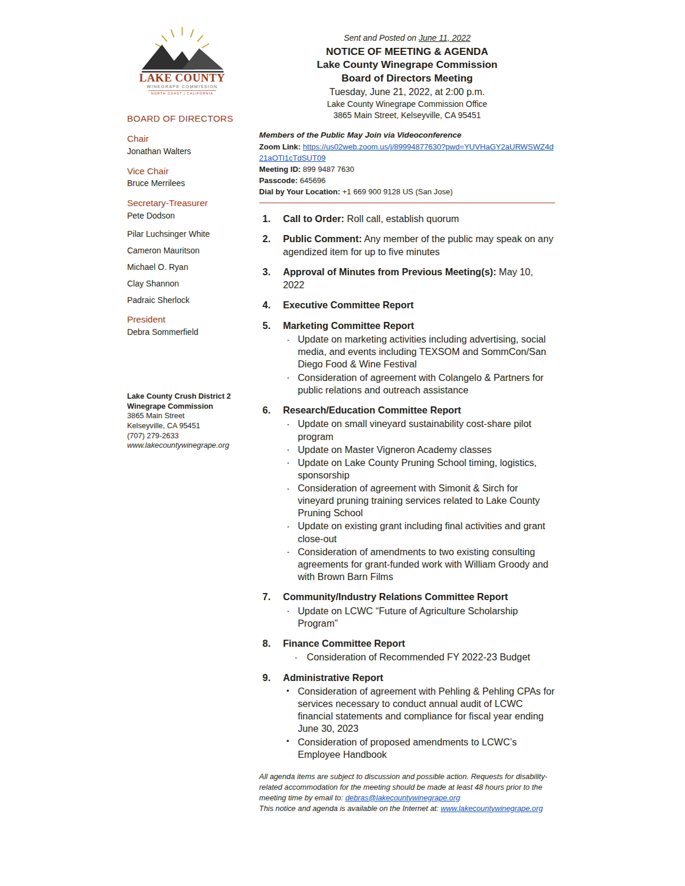LAKE COUNTY WINEGRAPE COMMISSION NORTH COAST | CALIFORNIA
BOARD OF DIRECTORS
Chair
Jonathan Walters
Vice Chair
Bruce Merrilees
Secretary-Treasurer
Pete Dodson
Pilar Luchsinger White
Cameron Mauritson
Michael O. Ryan
Clay Shannon
Padraic Sherlock
President
Debra Sommerfield
Lake County Crush District 2
Winegrape Commission
3865 Main Street
Kelseyville, CA 95451
(707) 279-2633
www.lakecountywinegrape.org
Sent and Posted on June 11, 2022
NOTICE OF MEETING & AGENDA
Lake County Winegrape Commission
Board of Directors Meeting
Tuesday, June 21, 2022, at 2:00 p.m.
Lake County Winegrape Commission Office
3865 Main Street, Kelseyville, CA 95451
Members of the Public May Join via Videoconference
Zoom Link: https://us02web.zoom.us/j/89994877630?pwd=YUVHaGY2aURWSWZ4d21aOTl1cTdSUT09
Meeting ID: 899 9487 7630
Passcode: 645696
Dial by Your Location: +1 669 900 9128 US (San Jose)
Call to Order: Roll call, establish quorum
Public Comment: Any member of the public may speak on any agendized item for up to five minutes
Approval of Minutes from Previous Meeting(s): May 10, 2022
Executive Committee Report
Marketing Committee Report
Update on marketing activities including advertising, social media, and events including TEXSOM and SommCon/San Diego Food & Wine Festival
Consideration of agreement with Colangelo & Partners for public relations and outreach assistance
Research/Education Committee Report
Update on small vineyard sustainability cost-share pilot program
Update on Master Vigneron Academy classes
Update on Lake County Pruning School timing, logistics, sponsorship
Consideration of agreement with Simonit & Sirch for vineyard pruning training services related to Lake County Pruning School
Update on existing grant including final activities and grant close-out
Consideration of amendments to two existing consulting agreements for grant-funded work with William Groody and with Brown Barn Films
Community/Industry Relations Committee Report
Update on LCWC “Future of Agriculture Scholarship Program”
Finance Committee Report
Consideration of Recommended FY 2022-23 Budget
Administrative Report
Consideration of agreement with Pehling & Pehling CPAs for services necessary to conduct annual audit of LCWC financial statements and compliance for fiscal year ending June 30, 2023
Consideration of proposed amendments to LCWC’s Employee Handbook
All agenda items are subject to discussion and possible action. Requests for disability-related accommodation for the meeting should be made at least 48 hours prior to the meeting time by email to: debras@lakecountywinegrape.org
This notice and agenda is available on the Internet at: www.lakecountywinegrape.org